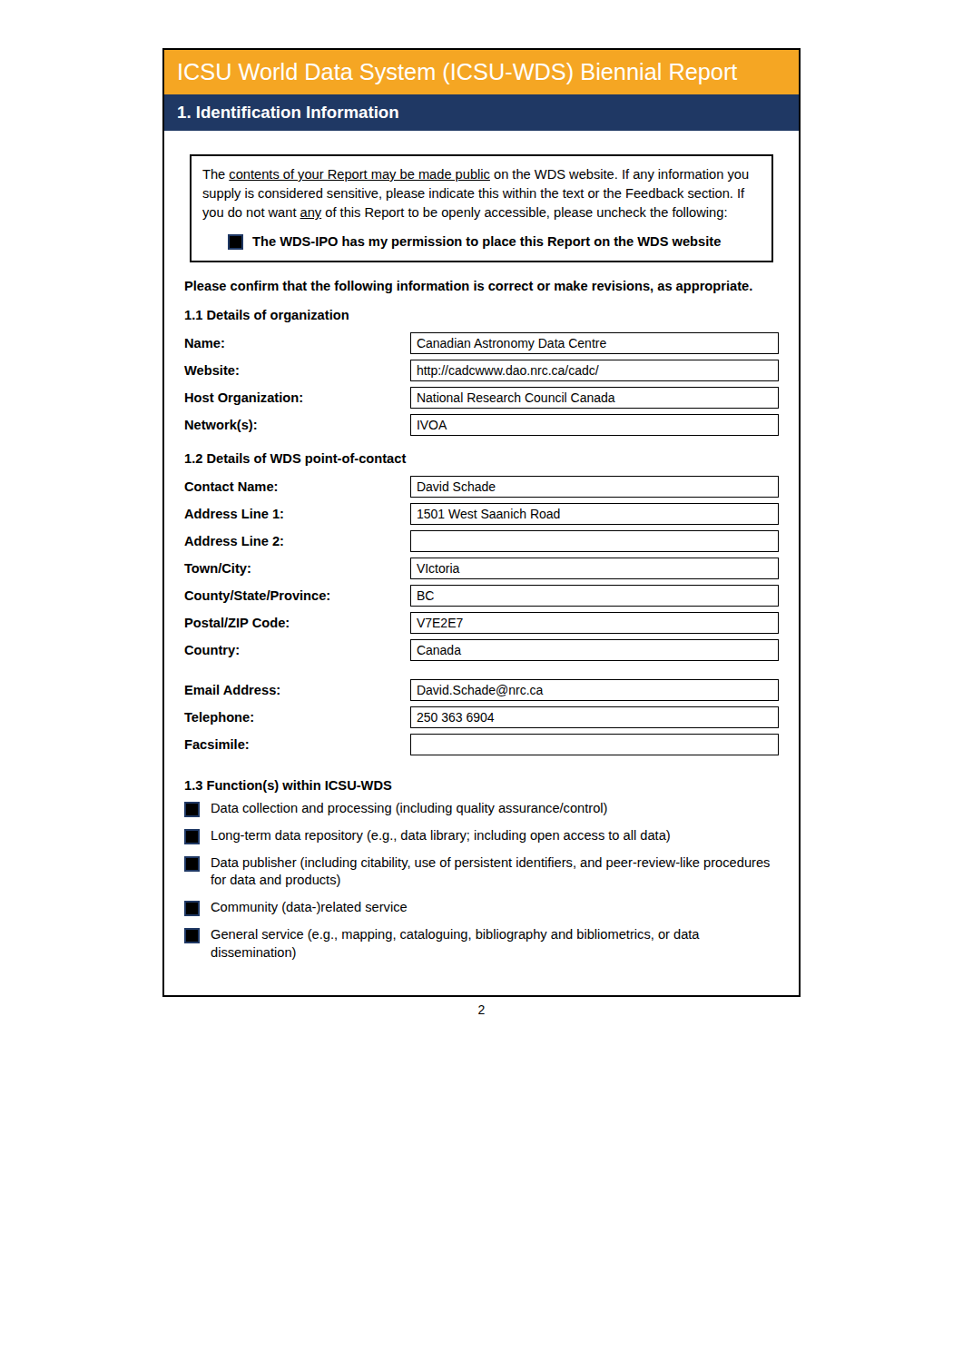ICSU World Data System (ICSU-WDS) Biennial Report
1. Identification Information
The contents of your Report may be made public on the WDS website. If any information you supply is considered sensitive, please indicate this within the text or the Feedback section. If you do not want any of this Report to be openly accessible, please uncheck the following:
The WDS-IPO has my permission to place this Report on the WDS website
Please confirm that the following information is correct or make revisions, as appropriate.
1.1 Details of organization
| Name: | Canadian Astronomy Data Centre |
| Website: | http://cadcwww.dao.nrc.ca/cadc/ |
| Host Organization: | National Research Council Canada |
| Network(s): | IVOA |
1.2 Details of WDS point-of-contact
| Contact Name: | David Schade |
| Address Line 1: | 1501 West Saanich Road |
| Address Line 2: | |
| Town/City: | VIctoria |
| County/State/Province: | BC |
| Postal/ZIP Code: | V7E2E7 |
| Country: | Canada |
| Email Address: | David.Schade@nrc.ca |
| Telephone: | 250 363 6904 |
| Facsimile: | |
1.3 Function(s) within ICSU-WDS
Data collection and processing (including quality assurance/control)
Long-term data repository (e.g., data library; including open access to all data)
Data publisher (including citability, use of persistent identifiers, and peer-review-like procedures for data and products)
Community (data-)related service
General service (e.g., mapping, cataloguing, bibliography and bibliometrics, or data dissemination)
2